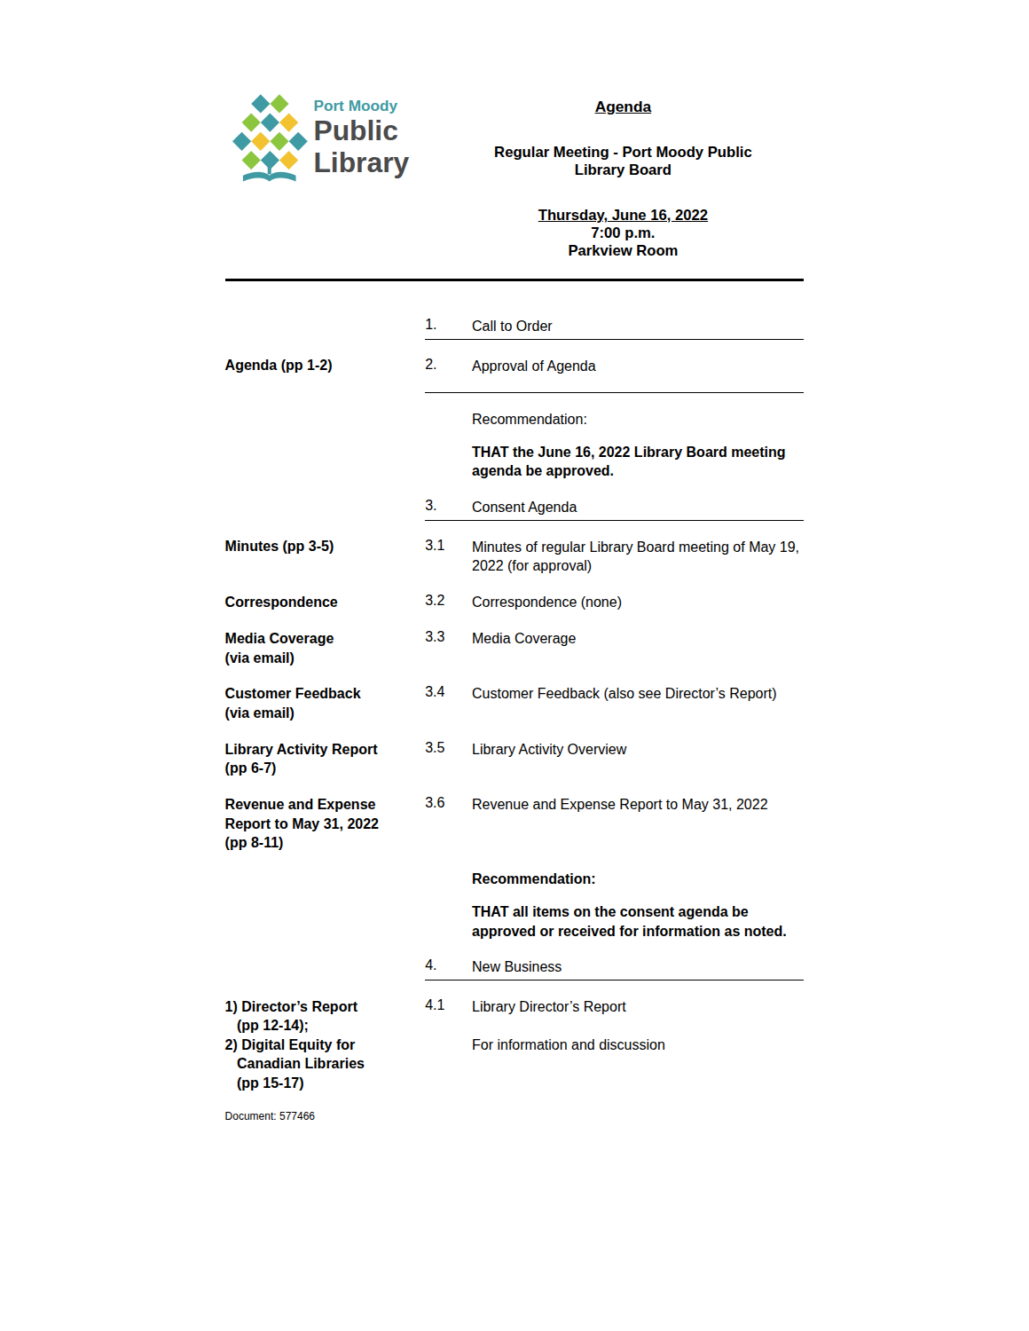Port Moody Public Library
Agenda
Regular Meeting - Port Moody Public Library Board
Thursday, June 16, 2022
7:00 p.m.
Parkview Room
| | 1. | Call to Order |
| Agenda (pp 1-2) | 2. | Approval of Agenda |
| | | Recommendation: THAT the June 16, 2022 Library Board meeting agenda be approved. |
| | 3. | Consent Agenda |
| Minutes (pp 3-5) | 3.1 | Minutes of regular Library Board meeting of May 19, 2022 (for approval) |
| Correspondence | 3.2 | Correspondence (none) |
| Media Coverage (via email) | 3.3 | Media Coverage |
| Customer Feedback (via email) | 3.4 | Customer Feedback (also see Director’s Report) |
| Library Activity Report (pp 6-7) | 3.5 | Library Activity Overview |
| Revenue and Expense Report to May 31, 2022 (pp 8-11) | 3.6 | Revenue and Expense Report to May 31, 2022 |
| | | Recommendation: THAT all items on the consent agenda be approved or received for information as noted. |
| | 4. | New Business |
| 1) Director’s Report (pp 12-14); 2) Digital Equity for Canadian Libraries (pp 15-17) | 4.1 | Library Director’s Report For information and discussion |
Document: 577466